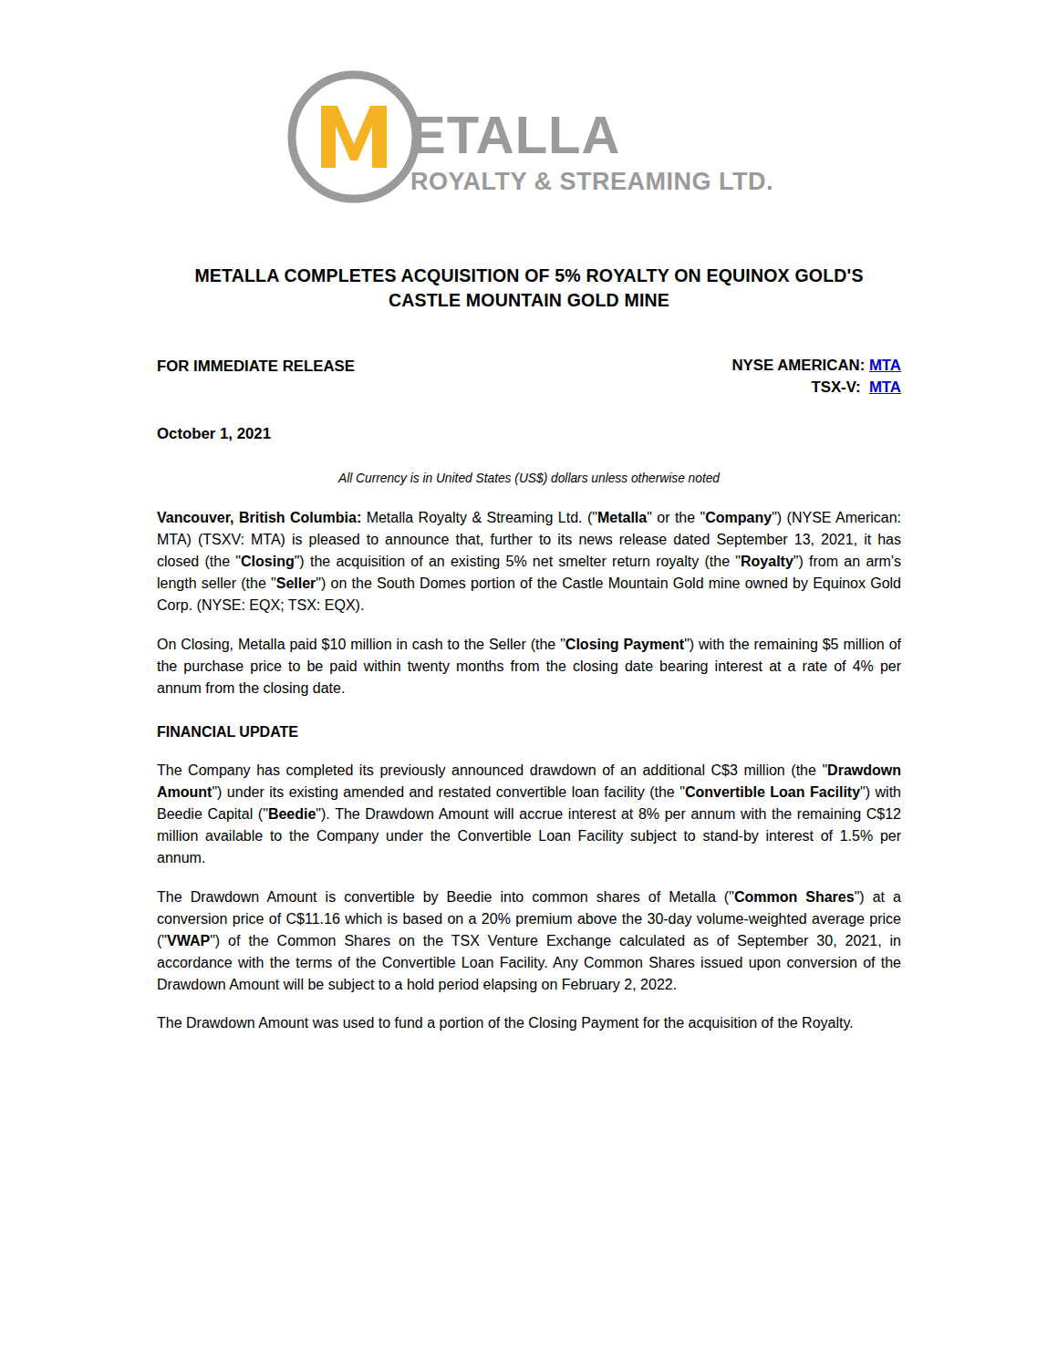ETALLA ROYALTY & STREAMING LTD.
Metalla Completes Acquisition of 5% Royalty on Equinox Gold's Castle Mountain Gold Mine
| FOR IMMEDIATE RELEASE | NYSE AMERICAN: MTA TSX-V: MTA |
October 1, 2021
All Currency is in United States (US$) dollars unless otherwise noted
Vancouver, British Columbia: Metalla Royalty & Streaming Ltd. ("Metalla" or the "Company") (NYSE American: MTA) (TSXV: MTA) is pleased to announce that, further to its news release dated September 13, 2021, it has closed (the "Closing") the acquisition of an existing 5% net smelter return royalty (the "Royalty") from an arm's length seller (the "Seller") on the South Domes portion of the Castle Mountain Gold mine owned by Equinox Gold Corp. (NYSE: EQX; TSX: EQX).
On Closing, Metalla paid $10 million in cash to the Seller (the "Closing Payment") with the remaining $5 million of the purchase price to be paid within twenty months from the closing date bearing interest at a rate of 4% per annum from the closing date.
Financial Update
The Company has completed its previously announced drawdown of an additional C$3 million (the "Drawdown Amount") under its existing amended and restated convertible loan facility (the "Convertible Loan Facility") with Beedie Capital ("Beedie"). The Drawdown Amount will accrue interest at 8% per annum with the remaining C$12 million available to the Company under the Convertible Loan Facility subject to stand-by interest of 1.5% per annum.
The Drawdown Amount is convertible by Beedie into common shares of Metalla ("Common Shares") at a conversion price of C$11.16 which is based on a 20% premium above the 30-day volume-weighted average price ("VWAP") of the Common Shares on the TSX Venture Exchange calculated as of September 30, 2021, in accordance with the terms of the Convertible Loan Facility. Any Common Shares issued upon conversion of the Drawdown Amount will be subject to a hold period elapsing on February 2, 2022.
The Drawdown Amount was used to fund a portion of the Closing Payment for the acquisition of the Royalty.